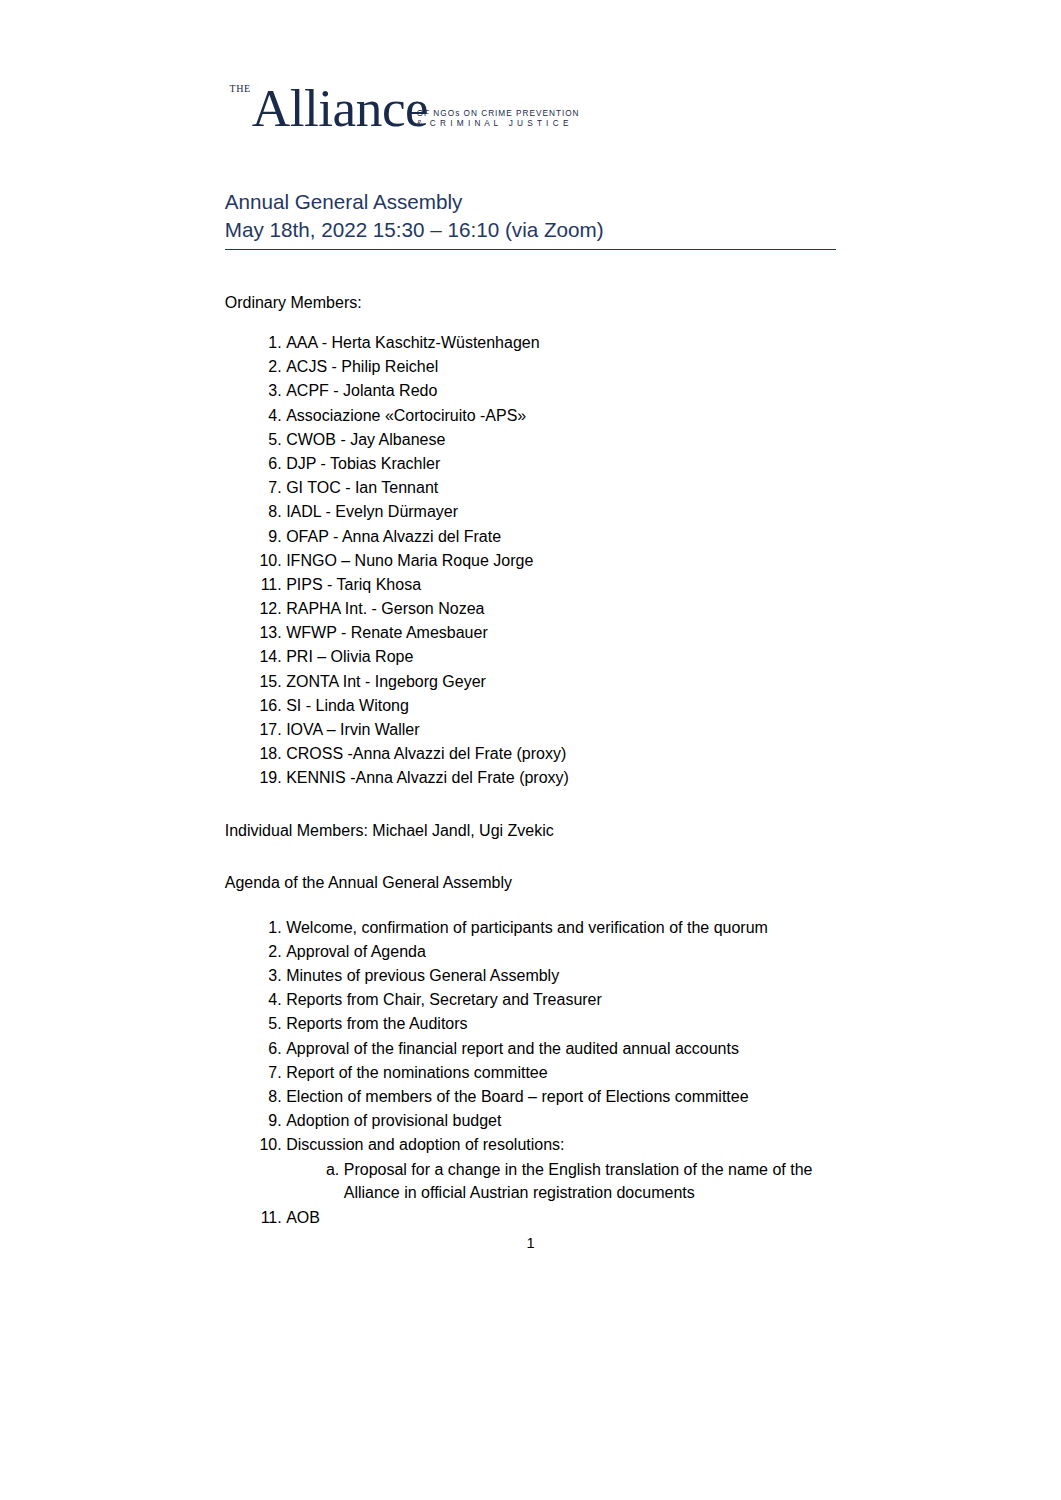THE Alliance OF NGOs ON CRIME PREVENTION& C R I M I N A L J U S T I C E
Annual General AssemblyMay 18th, 2022 15:30 – 16:10 (via Zoom)
Ordinary Members:
AAA - Herta Kaschitz-Wüstenhagen
ACJS - Philip Reichel
ACPF - Jolanta Redo
Associazione «Cortociruito -APS»
CWOB - Jay Albanese
DJP - Tobias Krachler
GI TOC - Ian Tennant
IADL - Evelyn Dürmayer
OFAP - Anna Alvazzi del Frate
IFNGO – Nuno Maria Roque Jorge
PIPS - Tariq Khosa
RAPHA Int. - Gerson Nozea
WFWP - Renate Amesbauer
PRI – Olivia Rope
ZONTA Int - Ingeborg Geyer
SI - Linda Witong
IOVA – Irvin Waller
CROSS -Anna Alvazzi del Frate (proxy)
KENNIS -Anna Alvazzi del Frate (proxy)
Individual Members: Michael Jandl, Ugi Zvekic
Agenda of the Annual General Assembly
Welcome, confirmation of participants and verification of the quorum
Approval of Agenda
Minutes of previous General Assembly
Reports from Chair, Secretary and Treasurer
Reports from the Auditors
Approval of the financial report and the audited annual accounts
Report of the nominations committee
Election of members of the Board – report of Elections committee
Adoption of provisional budget
Discussion and adoption of resolutions:
Proposal for a change in the English translation of the name of the Alliance in official Austrian registration documents
AOB
1